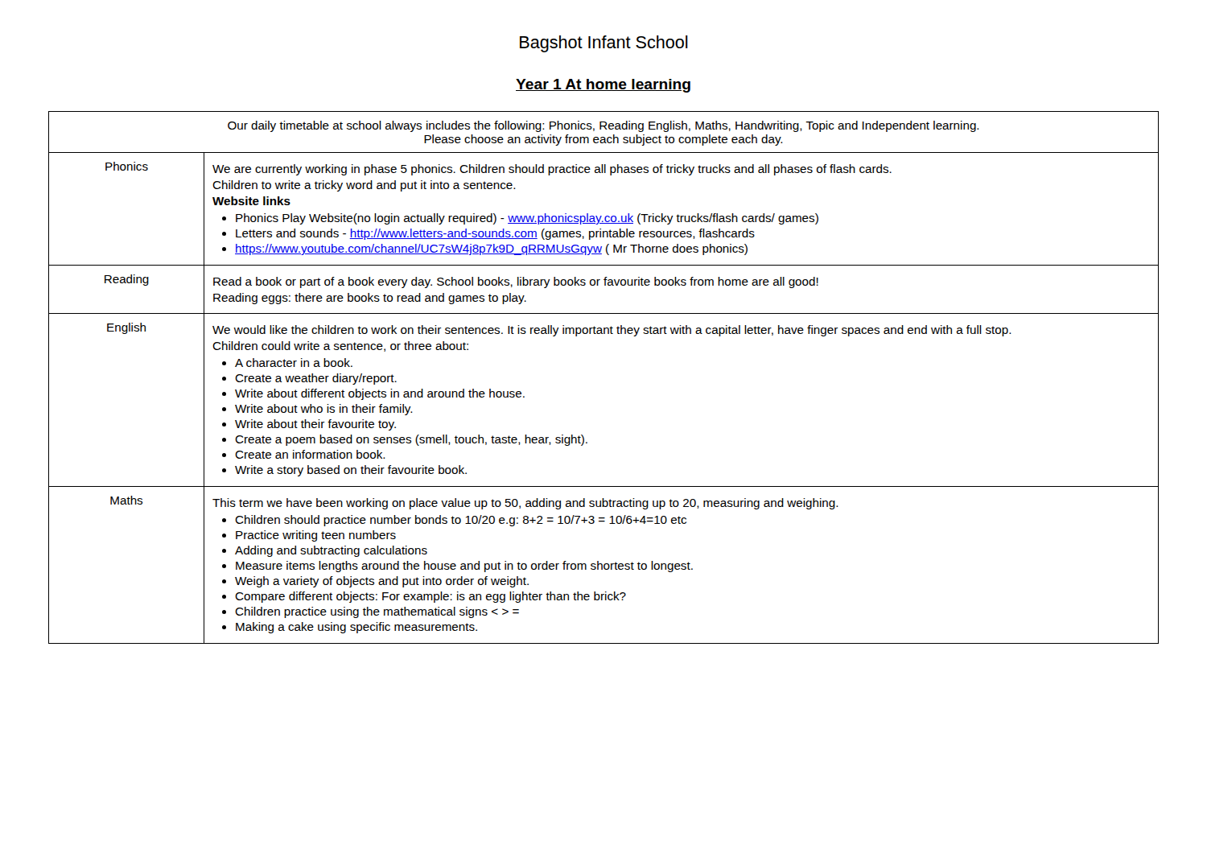Bagshot Infant School
Year 1 At home learning
| Our daily timetable at school always includes the following: Phonics, Reading English, Maths, Handwriting, Topic and Independent learning. Please choose an activity from each subject to complete each day. |
| Phonics | We are currently working in phase 5 phonics. Children should practice all phases of tricky trucks and all phases of flash cards. Children to write a tricky word and put it into a sentence. Website links Phonics Play Website(no login actually required) - www.phonicsplay.co.uk (Tricky trucks/flash cards/ games) Letters and sounds - http://www.letters-and-sounds.com (games, printable resources, flashcards https://www.youtube.com/channel/UC7sW4j8p7k9D_qRRMUsGqyw ( Mr Thorne does phonics) |
| Reading | Read a book or part of a book every day. School books, library books or favourite books from home are all good! Reading eggs: there are books to read and games to play. |
| English | We would like the children to work on their sentences. It is really important they start with a capital letter, have finger spaces and end with a full stop. Children could write a sentence, or three about: A character in a book. Create a weather diary/report. Write about different objects in and around the house. Write about who is in their family. Write about their favourite toy. Create a poem based on senses (smell, touch, taste, hear, sight). Create an information book. Write a story based on their favourite book. |
| Maths | This term we have been working on place value up to 50, adding and subtracting up to 20, measuring and weighing. Children should practice number bonds to 10/20 e.g: 8+2 = 10/7+3 = 10/6+4=10 etc Practice writing teen numbers Adding and subtracting calculations Measure items lengths around the house and put in to order from shortest to longest. Weigh a variety of objects and put into order of weight. Compare different objects: For example: is an egg lighter than the brick? Children practice using the mathematical signs < > = Making a cake using specific measurements. |